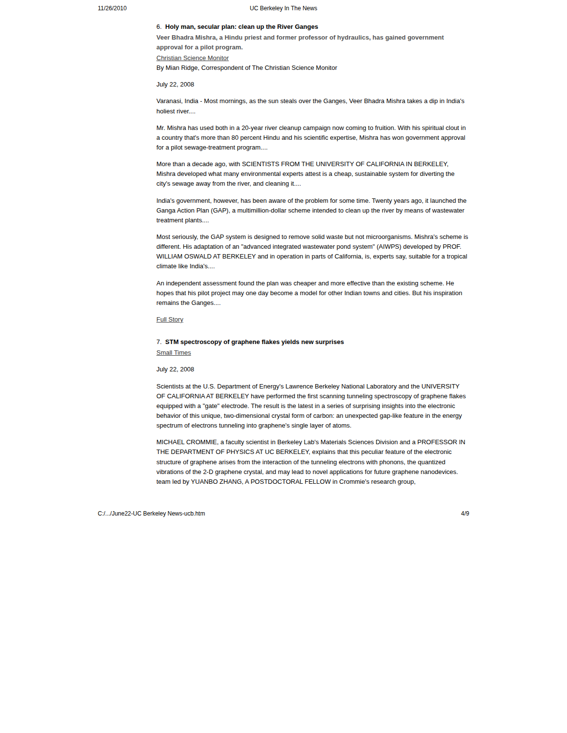11/26/2010
UC Berkeley In The News
6. Holy man, secular plan: clean up the River Ganges
Veer Bhadra Mishra, a Hindu priest and former professor of hydraulics, has gained government approval for a pilot program.
Christian Science Monitor
By Mian Ridge, Correspondent of The Christian Science Monitor
July 22, 2008
Varanasi, India - Most mornings, as the sun steals over the Ganges, Veer Bhadra Mishra takes a dip in India's holiest river....
Mr. Mishra has used both in a 20-year river cleanup campaign now coming to fruition. With his spiritual clout in a country that's more than 80 percent Hindu and his scientific expertise, Mishra has won government approval for a pilot sewage-treatment program....
More than a decade ago, with scientists from the University of California in Berkeley, Mishra developed what many environmental experts attest is a cheap, sustainable system for diverting the city's sewage away from the river, and cleaning it....
India's government, however, has been aware of the problem for some time. Twenty years ago, it launched the Ganga Action Plan (GAP), a multimillion-dollar scheme intended to clean up the river by means of wastewater treatment plants....
Most seriously, the GAP system is designed to remove solid waste but not microorganisms. Mishra's scheme is different. His adaptation of an "advanced integrated wastewater pond system" (AIWPS) developed by Prof. William Oswald at Berkeley and in operation in parts of California, is, experts say, suitable for a tropical climate like India's....
An independent assessment found the plan was cheaper and more effective than the existing scheme. He hopes that his pilot project may one day become a model for other Indian towns and cities. But his inspiration remains the Ganges....
Full Story
7. STM spectroscopy of graphene flakes yields new surprises
Small Times
July 22, 2008
Scientists at the U.S. Department of Energy's Lawrence Berkeley National Laboratory and the University of California at Berkeley have performed the first scanning tunneling spectroscopy of graphene flakes equipped with a "gate" electrode. The result is the latest in a series of surprising insights into the electronic behavior of this unique, two-dimensional crystal form of carbon: an unexpected gap-like feature in the energy spectrum of electrons tunneling into graphene's single layer of atoms.
Michael Crommie, a faculty scientist in Berkeley Lab's Materials Sciences Division and a professor in the Department of Physics at UC Berkeley, explains that this peculiar feature of the electronic structure of graphene arises from the interaction of the tunneling electrons with phonons, the quantized vibrations of the 2-D graphene crystal, and may lead to novel applications for future graphene nanodevices. team led by Yuanbo Zhang, a postdoctoral fellow in Crommie's research group,
C:/.../June22-UC Berkeley News-ucb.htm
4/9